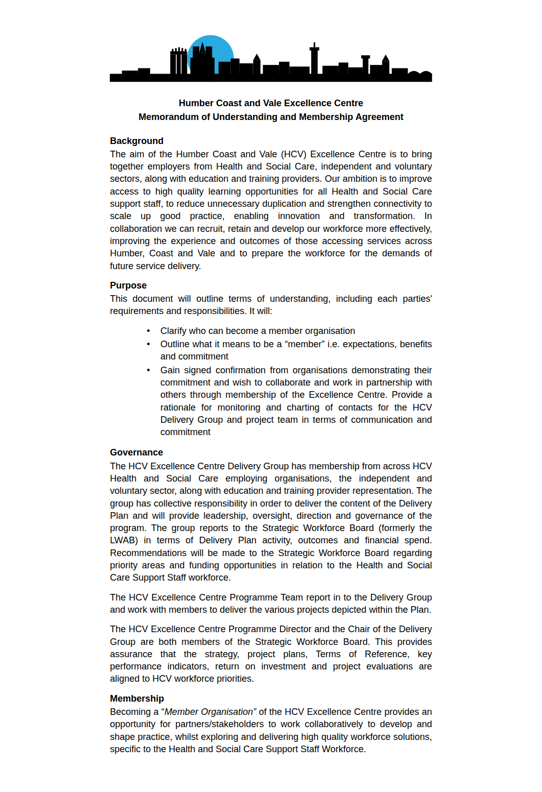Humber Coast and Vale Excellence Centre
Memorandum of Understanding and Membership Agreement
Background
The aim of the Humber Coast and Vale (HCV) Excellence Centre is to bring together employers from Health and Social Care, independent and voluntary sectors, along with education and training providers. Our ambition is to improve access to high quality learning opportunities for all Health and Social Care support staff, to reduce unnecessary duplication and strengthen connectivity to scale up good practice, enabling innovation and transformation. In collaboration we can recruit, retain and develop our workforce more effectively, improving the experience and outcomes of those accessing services across Humber, Coast and Vale and to prepare the workforce for the demands of future service delivery.
Purpose
This document will outline terms of understanding, including each parties' requirements and responsibilities. It will:
Clarify who can become a member organisation
Outline what it means to be a “member” i.e. expectations, benefits and commitment
Gain signed confirmation from organisations demonstrating their commitment and wish to collaborate and work in partnership with others through membership of the Excellence Centre. Provide a rationale for monitoring and charting of contacts for the HCV Delivery Group and project team in terms of communication and commitment
Governance
The HCV Excellence Centre Delivery Group has membership from across HCV Health and Social Care employing organisations, the independent and voluntary sector, along with education and training provider representation. The group has collective responsibility in order to deliver the content of the Delivery Plan and will provide leadership, oversight, direction and governance of the program. The group reports to the Strategic Workforce Board (formerly the LWAB) in terms of Delivery Plan activity, outcomes and financial spend. Recommendations will be made to the Strategic Workforce Board regarding priority areas and funding opportunities in relation to the Health and Social Care Support Staff workforce.
The HCV Excellence Centre Programme Team report in to the Delivery Group and work with members to deliver the various projects depicted within the Plan.
The HCV Excellence Centre Programme Director and the Chair of the Delivery Group are both members of the Strategic Workforce Board. This provides assurance that the strategy, project plans, Terms of Reference, key performance indicators, return on investment and project evaluations are aligned to HCV workforce priorities.
Membership
Becoming a “Member Organisation” of the HCV Excellence Centre provides an opportunity for partners/stakeholders to work collaboratively to develop and shape practice, whilst exploring and delivering high quality workforce solutions, specific to the Health and Social Care Support Staff Workforce.